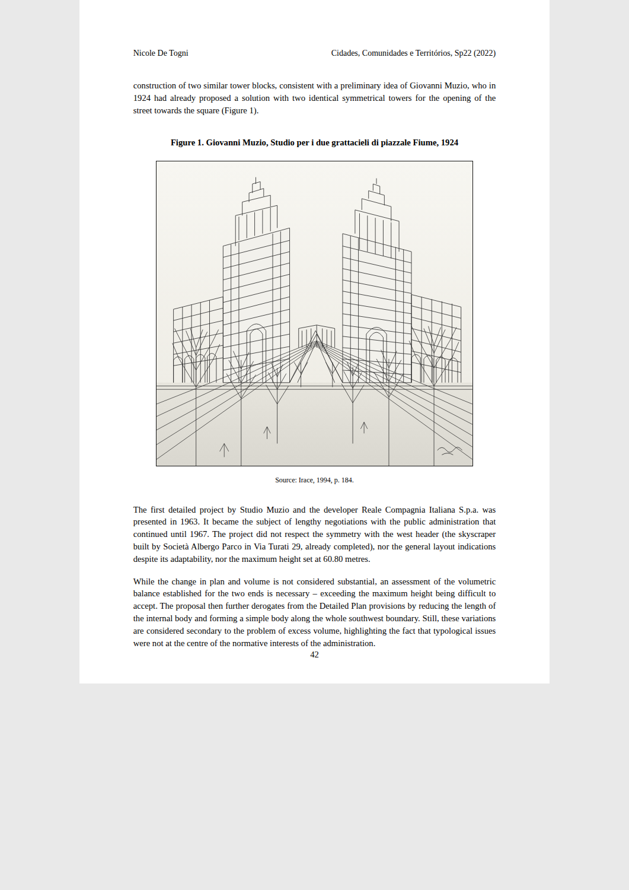Nicole De Togni
Cidades, Comunidades e Territórios, Sp22 (2022)
construction of two similar tower blocks, consistent with a preliminary idea of Giovanni Muzio, who in 1924 had already proposed a solution with two identical symmetrical towers for the opening of the street towards the square (Figure 1).
Figure 1. Giovanni Muzio, Studio per i due grattacieli di piazzale Fiume, 1924
Source: Irace, 1994, p. 184.
The first detailed project by Studio Muzio and the developer Reale Compagnia Italiana S.p.a. was presented in 1963. It became the subject of lengthy negotiations with the public administration that continued until 1967. The project did not respect the symmetry with the west header (the skyscraper built by Società Albergo Parco in Via Turati 29, already completed), nor the general layout indications despite its adaptability, nor the maximum height set at 60.80 metres.
While the change in plan and volume is not considered substantial, an assessment of the volumetric balance established for the two ends is necessary – exceeding the maximum height being difficult to accept. The proposal then further derogates from the Detailed Plan provisions by reducing the length of the internal body and forming a simple body along the whole southwest boundary. Still, these variations are considered secondary to the problem of excess volume, highlighting the fact that typological issues were not at the centre of the normative interests of the administration.
42